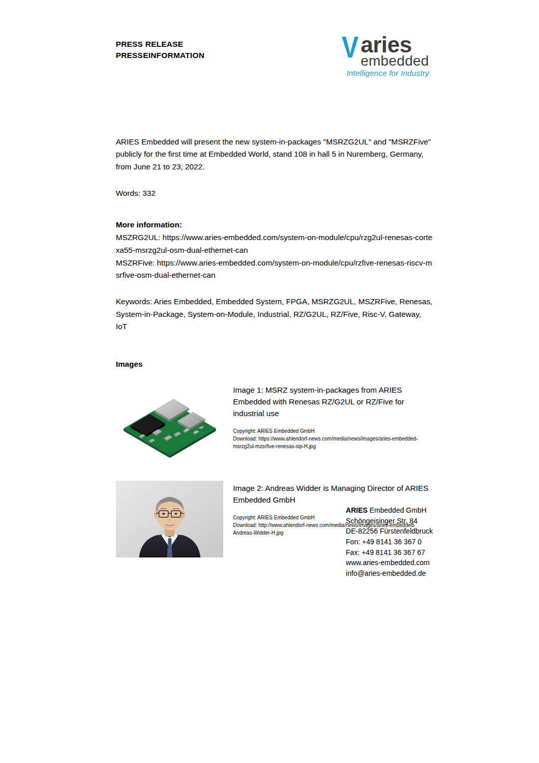PRESS RELEASE
PRESSEINFORMATION
V aries embedded
Intelligence for Industry
ARIES Embedded will present the new system-in-packages "MSRZG2UL" and "MSRZFive" publicly for the first time at Embedded World, stand 108 in hall 5 in Nuremberg, Germany, from June 21 to 23, 2022.
Words: 332
More information:
MSZRG2UL: https://www.aries-embedded.com/system-on-module/cpu/rzg2ul-renesas-cortexa55-msrzg2ul-osm-dual-ethernet-can
MSZRFive: https://www.aries-embedded.com/system-on-module/cpu/rzfive-renesas-riscv-msrfive-osm-dual-ethernet-can
Keywords: Aries Embedded, Embedded System, FPGA, MSRZG2UL, MSZRFive, Renesas, System-in-Package, System-on-Module, Industrial, RZ/G2UL, RZ/Five, Risc-V, Gateway, IoT
Images
Image 1: MSRZ system-in-packages from ARIES Embedded with Renesas RZ/G2UL or RZ/Five for industrial use
Copyright: ARIES Embedded GmbH
Download: https://www.ahlendorf-news.com/media/news/images/aries-embedded-msrzg2ul-mzsrfive-renesas-sip-H.jpg
Image 2: Andreas Widder is Managing Director of ARIES Embedded GmbH
Copyright: ARIES Embedded GmbH
Download: http://www.ahlendorf-news.com/media/news/images/aries-embedded-Andreas-Widder-H.jpg
ARIES Embedded GmbH
Schöngeisinger Str. 84
DE-82256 Fürstenfeldbruck
Fon: +49 8141 36 367 0
Fax: +49 8141 36 367 67
www.aries-embedded.com
info@aries-embedded.de